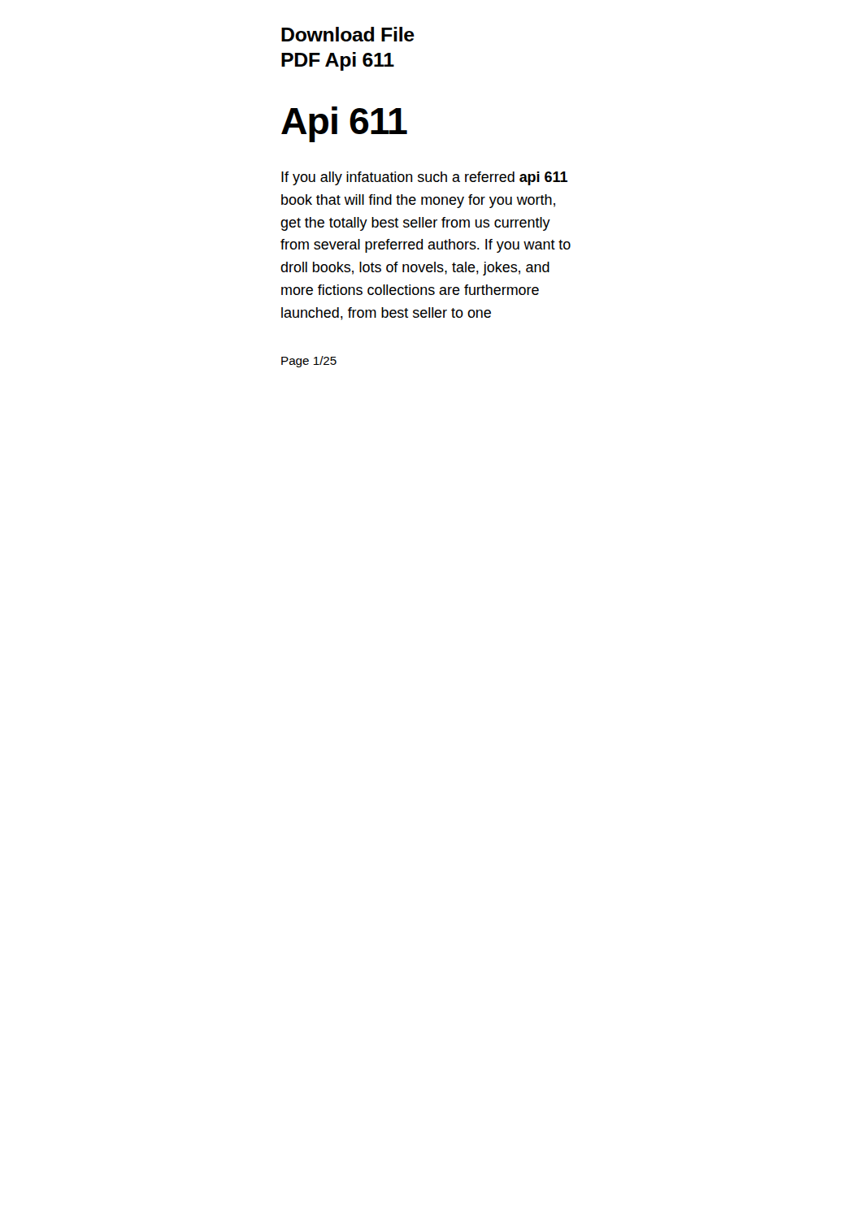Download File
PDF Api 611
Api 611
If you ally infatuation such a referred api 611 book that will find the money for you worth, get the totally best seller from us currently from several preferred authors. If you want to droll books, lots of novels, tale, jokes, and more fictions collections are furthermore launched, from best seller to one
Page 1/25